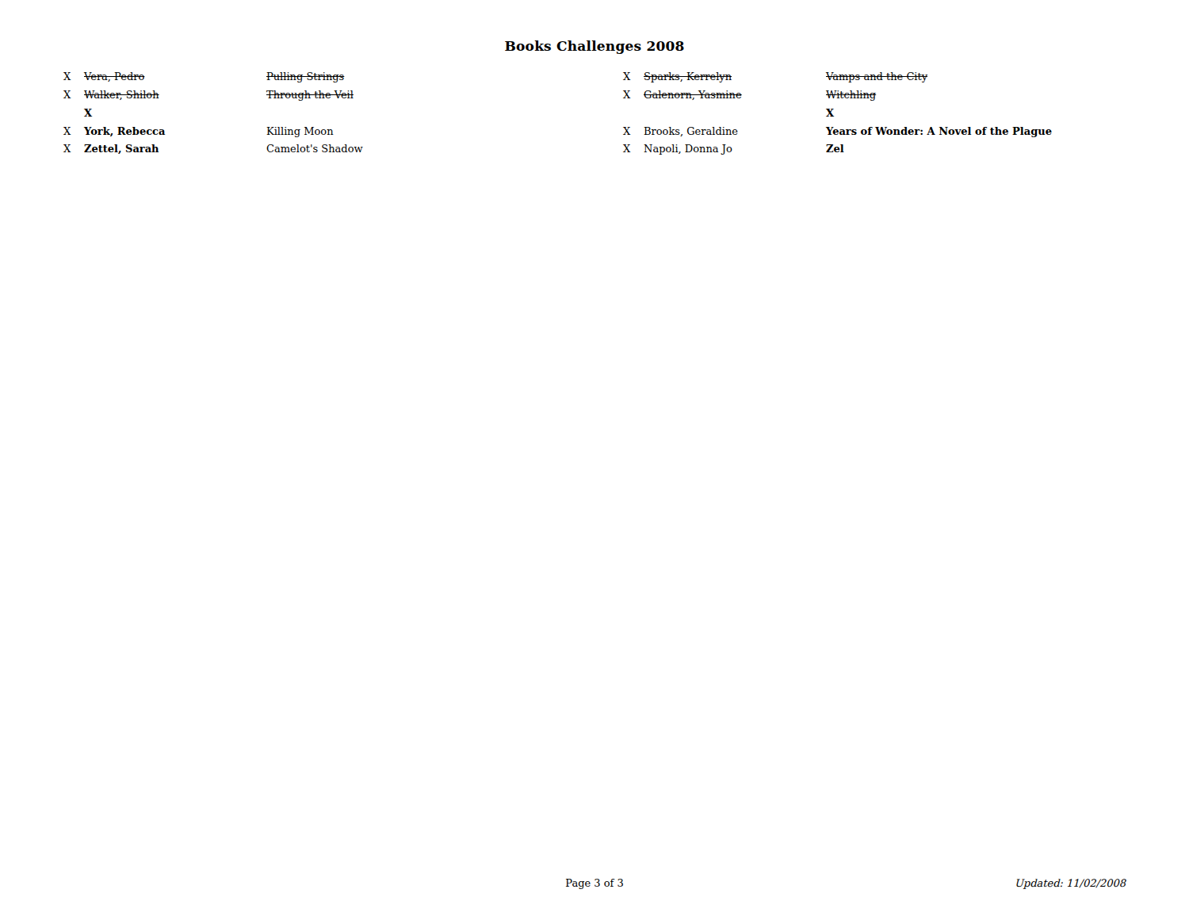Books Challenges 2008
| X | Vera, Pedro | Pulling Strings | | X | Sparks, Kerrelyn | Vamps and the City |
| X | Walker, Shiloh | Through the Veil | | X | Galenorn, Yasmine | Witchling |
| | X | | | | | X |
| X | York, Rebecca | Killing Moon | | X | Brooks, Geraldine | Years of Wonder: A Novel of the Plague |
| X | Zettel, Sarah | Camelot's Shadow | | X | Napoli, Donna Jo | Zel |
Page 3 of 3
Updated: 11/02/2008